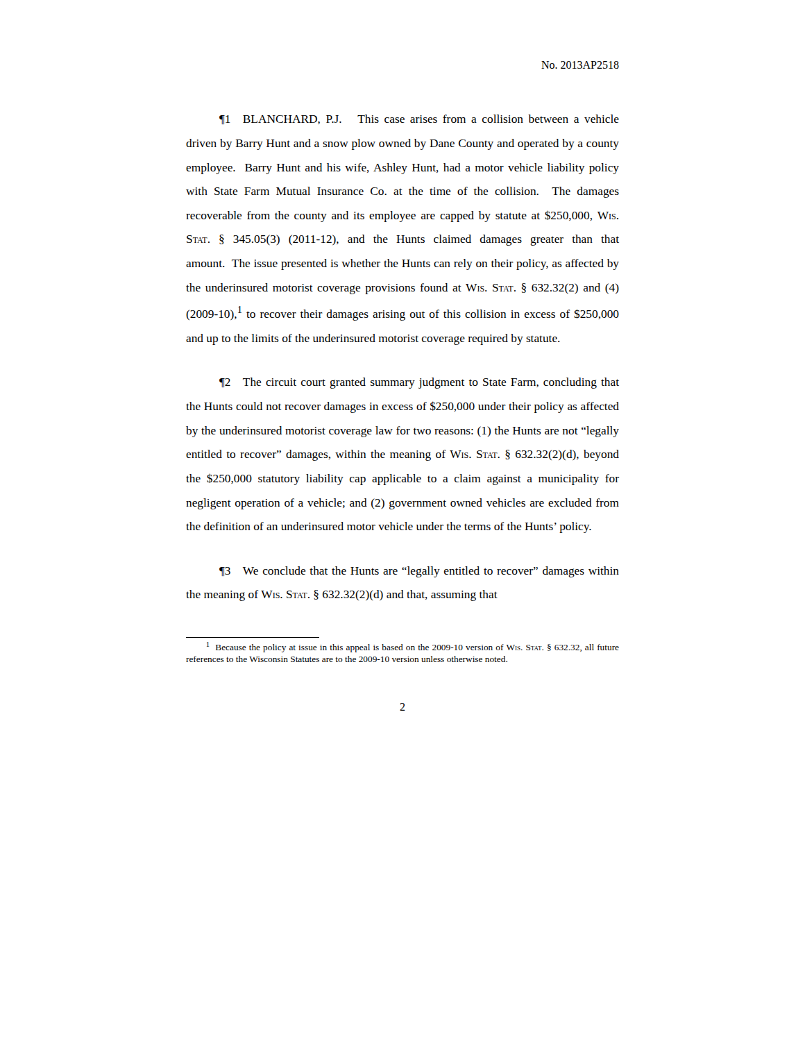No. 2013AP2518
¶1 BLANCHARD, P.J. This case arises from a collision between a vehicle driven by Barry Hunt and a snow plow owned by Dane County and operated by a county employee. Barry Hunt and his wife, Ashley Hunt, had a motor vehicle liability policy with State Farm Mutual Insurance Co. at the time of the collision. The damages recoverable from the county and its employee are capped by statute at $250,000, Wis. Stat. § 345.05(3) (2011-12), and the Hunts claimed damages greater than that amount. The issue presented is whether the Hunts can rely on their policy, as affected by the underinsured motorist coverage provisions found at Wis. Stat. § 632.32(2) and (4) (2009-10),1 to recover their damages arising out of this collision in excess of $250,000 and up to the limits of the underinsured motorist coverage required by statute.
¶2 The circuit court granted summary judgment to State Farm, concluding that the Hunts could not recover damages in excess of $250,000 under their policy as affected by the underinsured motorist coverage law for two reasons: (1) the Hunts are not “legally entitled to recover” damages, within the meaning of Wis. Stat. § 632.32(2)(d), beyond the $250,000 statutory liability cap applicable to a claim against a municipality for negligent operation of a vehicle; and (2) government owned vehicles are excluded from the definition of an underinsured motor vehicle under the terms of the Hunts’ policy.
¶3 We conclude that the Hunts are “legally entitled to recover” damages within the meaning of Wis. Stat. § 632.32(2)(d) and that, assuming that
1 Because the policy at issue in this appeal is based on the 2009-10 version of Wis. Stat. § 632.32, all future references to the Wisconsin Statutes are to the 2009-10 version unless otherwise noted.
2